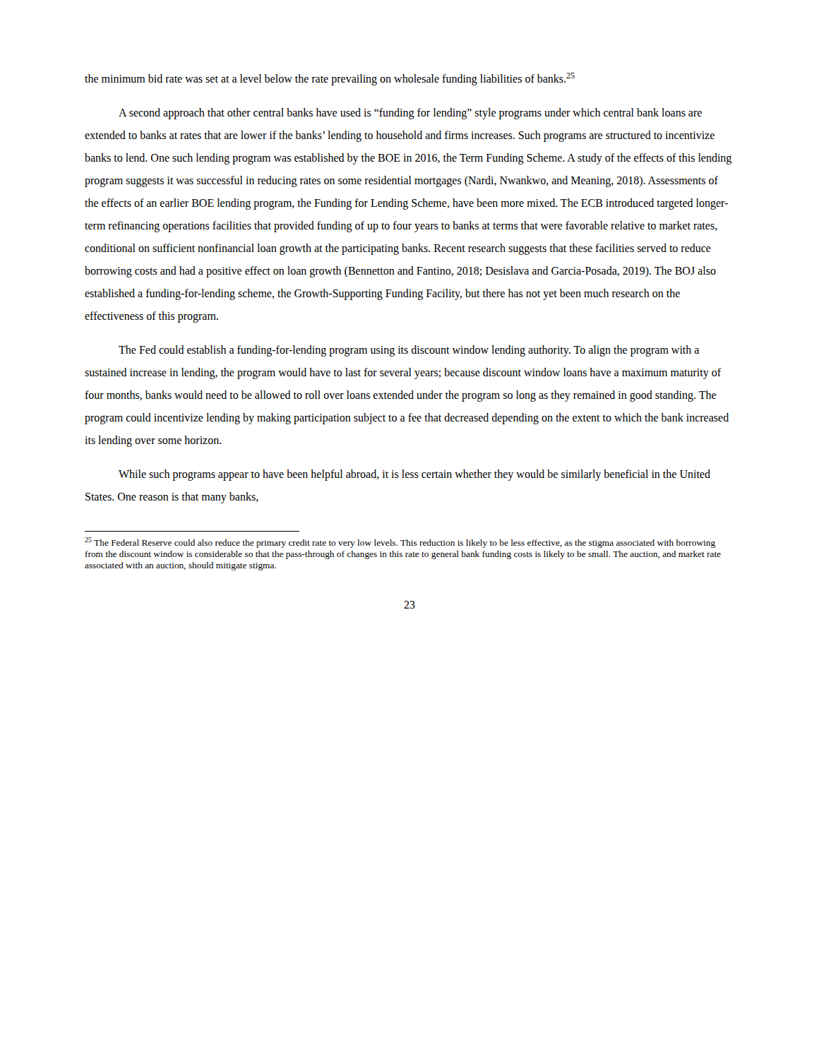the minimum bid rate was set at a level below the rate prevailing on wholesale funding liabilities of banks.25
A second approach that other central banks have used is “funding for lending” style programs under which central bank loans are extended to banks at rates that are lower if the banks’ lending to household and firms increases. Such programs are structured to incentivize banks to lend. One such lending program was established by the BOE in 2016, the Term Funding Scheme. A study of the effects of this lending program suggests it was successful in reducing rates on some residential mortgages (Nardi, Nwankwo, and Meaning, 2018). Assessments of the effects of an earlier BOE lending program, the Funding for Lending Scheme, have been more mixed. The ECB introduced targeted longer-term refinancing operations facilities that provided funding of up to four years to banks at terms that were favorable relative to market rates, conditional on sufficient nonfinancial loan growth at the participating banks. Recent research suggests that these facilities served to reduce borrowing costs and had a positive effect on loan growth (Bennetton and Fantino, 2018; Desislava and Garcia-Posada, 2019). The BOJ also established a funding-for-lending scheme, the Growth-Supporting Funding Facility, but there has not yet been much research on the effectiveness of this program.
The Fed could establish a funding-for-lending program using its discount window lending authority. To align the program with a sustained increase in lending, the program would have to last for several years; because discount window loans have a maximum maturity of four months, banks would need to be allowed to roll over loans extended under the program so long as they remained in good standing. The program could incentivize lending by making participation subject to a fee that decreased depending on the extent to which the bank increased its lending over some horizon.
While such programs appear to have been helpful abroad, it is less certain whether they would be similarly beneficial in the United States. One reason is that many banks,
25 The Federal Reserve could also reduce the primary credit rate to very low levels. This reduction is likely to be less effective, as the stigma associated with borrowing from the discount window is considerable so that the pass-through of changes in this rate to general bank funding costs is likely to be small. The auction, and market rate associated with an auction, should mitigate stigma.
23